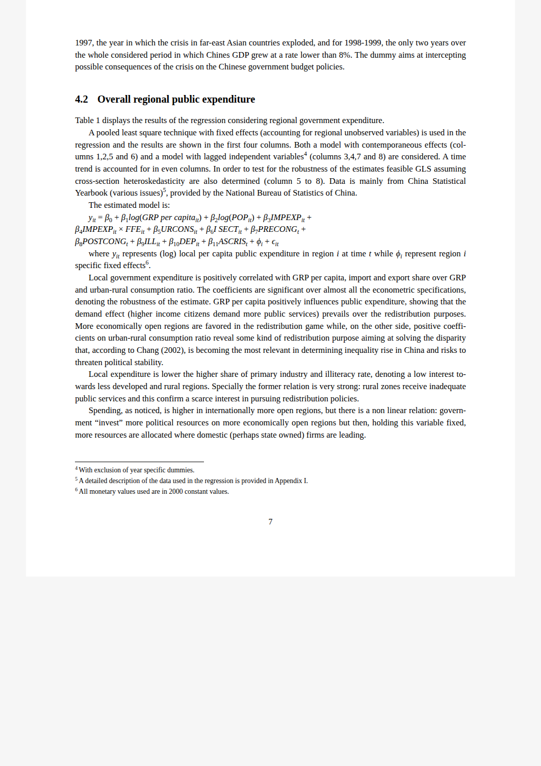1997, the year in which the crisis in far-east Asian countries exploded, and for 1998-1999, the only two years over the whole considered period in which Chines GDP grew at a rate lower than 8%. The dummy aims at intercepting possible consequences of the crisis on the Chinese government budget policies.
4.2 Overall regional public expenditure
Table 1 displays the results of the regression considering regional government expenditure.
A pooled least square technique with fixed effects (accounting for regional unobserved variables) is used in the regression and the results are shown in the first four columns. Both a model with contemporaneous effects (columns 1,2,5 and 6) and a model with lagged independent variables4 (columns 3,4,7 and 8) are considered. A time trend is accounted for in even columns. In order to test for the robustness of the estimates feasible GLS assuming cross-section heteroskedasticity are also determined (column 5 to 8). Data is mainly from China Statistical Yearbook (various issues)5, provided by the National Bureau of Statistics of China.
The estimated model is:
yit = β0 + β1log(GRP per capitait) + β2log(POPit) + β3IMPEXPit +
β4IMPEXPit × FFEit + β5URCONSit + β6I SECTit + β7PRECONGt +
β8POSTCONGt + β9ILLit + β10DEPit + β11ASCRISt + ϕi + ϵit
where yit represents (log) local per capita public expenditure in region i at time t while ϕi represent region i specific fixed effects6.
Local government expenditure is positively correlated with GRP per capita, import and export share over GRP and urban-rural consumption ratio. The coefficients are significant over almost all the econometric specifications, denoting the robustness of the estimate. GRP per capita positively influences public expenditure, showing that the demand effect (higher income citizens demand more public services) prevails over the redistribution purposes. More economically open regions are favored in the redistribution game while, on the other side, positive coefficients on urban-rural consumption ratio reveal some kind of redistribution purpose aiming at solving the disparity that, according to Chang (2002), is becoming the most relevant in determining inequality rise in China and risks to threaten political stability.
Local expenditure is lower the higher share of primary industry and illiteracy rate, denoting a low interest towards less developed and rural regions. Specially the former relation is very strong: rural zones receive inadequate public services and this confirm a scarce interest in pursuing redistribution policies.
Spending, as noticed, is higher in internationally more open regions, but there is a non linear relation: government “invest” more political resources on more economically open regions but then, holding this variable fixed, more resources are allocated where domestic (perhaps state owned) firms are leading.
4With exclusion of year specific dummies.
5A detailed description of the data used in the regression is provided in Appendix I.
6All monetary values used are in 2000 constant values.
7